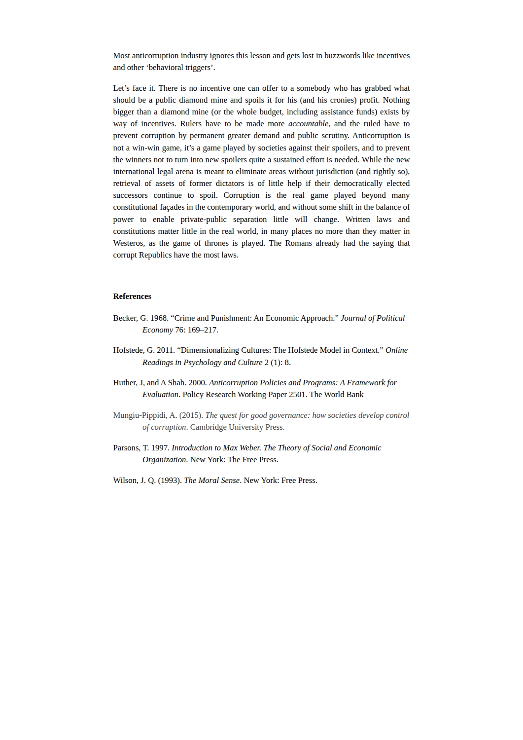Most anticorruption industry ignores this lesson and gets lost in buzzwords like incentives and other ‘behavioral triggers’.
Let’s face it. There is no incentive one can offer to a somebody who has grabbed what should be a public diamond mine and spoils it for his (and his cronies) profit. Nothing bigger than a diamond mine (or the whole budget, including assistance funds) exists by way of incentives. Rulers have to be made more accountable, and the ruled have to prevent corruption by permanent greater demand and public scrutiny. Anticorruption is not a win-win game, it’s a game played by societies against their spoilers, and to prevent the winners not to turn into new spoilers quite a sustained effort is needed. While the new international legal arena is meant to eliminate areas without jurisdiction (and rightly so), retrieval of assets of former dictators is of little help if their democratically elected successors continue to spoil. Corruption is the real game played beyond many constitutional façades in the contemporary world, and without some shift in the balance of power to enable private-public separation little will change. Written laws and constitutions matter little in the real world, in many places no more than they matter in Westeros, as the game of thrones is played. The Romans already had the saying that corrupt Republics have the most laws.
References
Becker, G. 1968. “Crime and Punishment: An Economic Approach.” Journal of Political Economy 76: 169–217.
Hofstede, G. 2011. “Dimensionalizing Cultures: The Hofstede Model in Context.” Online Readings in Psychology and Culture 2 (1): 8.
Huther, J, and A Shah. 2000. Anticorruption Policies and Programs: A Framework for Evaluation. Policy Research Working Paper 2501. The World Bank
Mungiu-Pippidi, A. (2015). The quest for good governance: how societies develop control of corruption. Cambridge University Press.
Parsons, T. 1997. Introduction to Max Weber. The Theory of Social and Economic Organization. New York: The Free Press.
Wilson, J. Q. (1993). The Moral Sense. New York: Free Press.